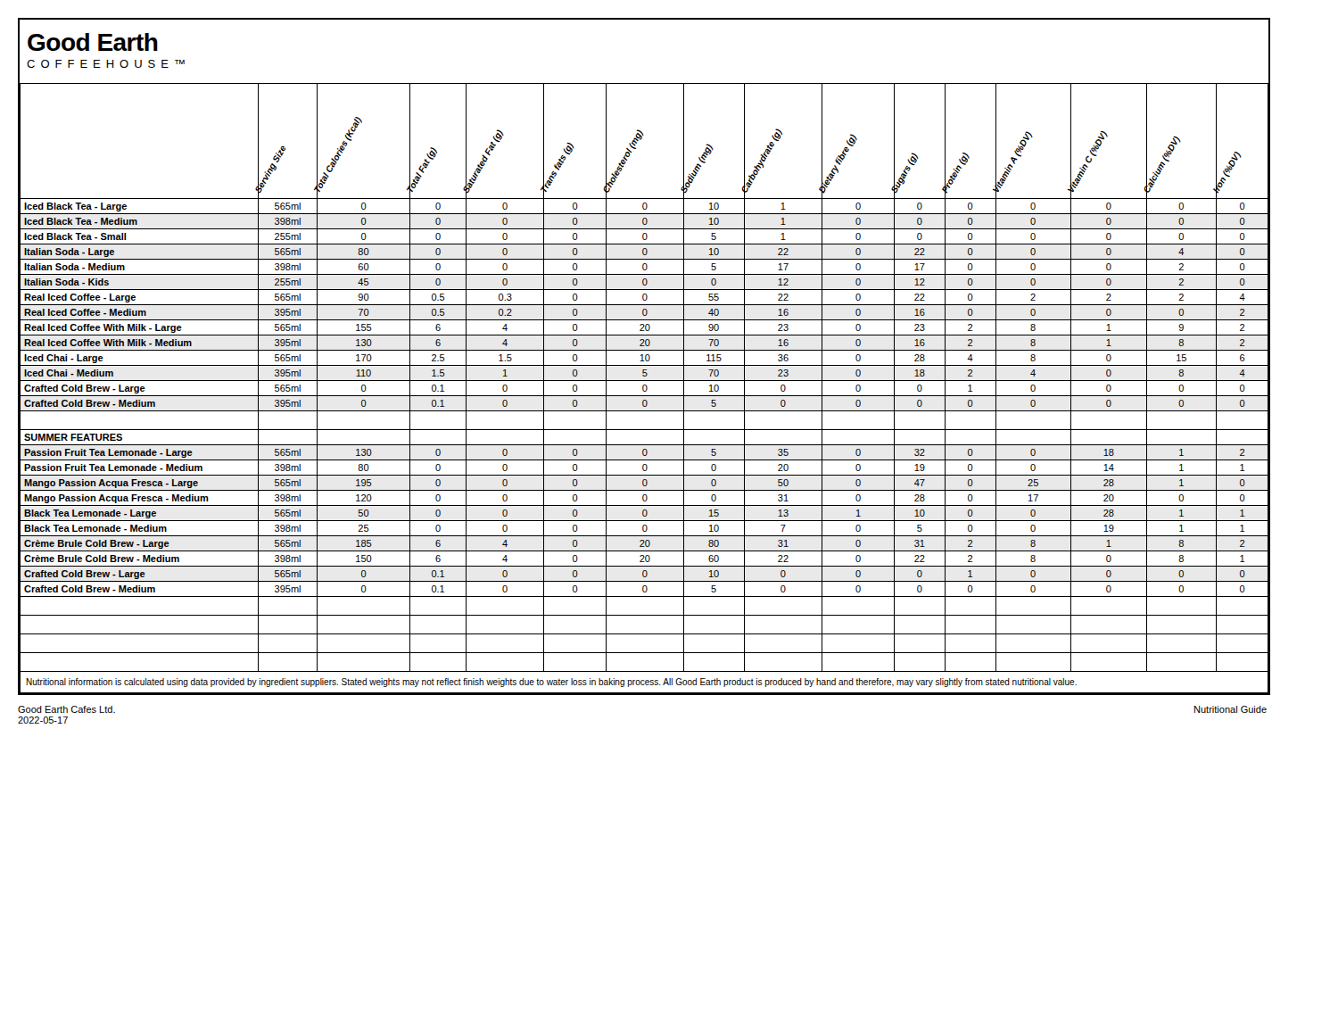Good Earth COFFEEHOUSE™
| | Serving Size | Total Calories (Kcal) | Total Fat (g) | Saturated Fat (g) | Trans fats (g) | Cholesterol (mg) | Sodium (mg) | Carbohydrate (g) | Dietary fibre (g) | Sugars (g) | Protein (g) | Vitamin A (%DV) | Vitamin C (%DV) | Calcium (%DV) | Iron (%DV) |
| --- | --- | --- | --- | --- | --- | --- | --- | --- | --- | --- | --- | --- | --- | --- | --- |
| Iced Black Tea - Large | 565ml | 0 | 0 | 0 | 0 | 0 | 10 | 1 | 0 | 0 | 0 | 0 | 0 | 0 | 0 |
| Iced Black Tea - Medium | 398ml | 0 | 0 | 0 | 0 | 0 | 10 | 1 | 0 | 0 | 0 | 0 | 0 | 0 | 0 |
| Iced Black Tea - Small | 255ml | 0 | 0 | 0 | 0 | 0 | 5 | 1 | 0 | 0 | 0 | 0 | 0 | 0 | 0 |
| Italian Soda - Large | 565ml | 80 | 0 | 0 | 0 | 0 | 10 | 22 | 0 | 22 | 0 | 0 | 0 | 4 | 0 |
| Italian Soda - Medium | 398ml | 60 | 0 | 0 | 0 | 0 | 5 | 17 | 0 | 17 | 0 | 0 | 0 | 2 | 0 |
| Italian Soda - Kids | 255ml | 45 | 0 | 0 | 0 | 0 | 0 | 12 | 0 | 12 | 0 | 0 | 0 | 2 | 0 |
| Real Iced Coffee - Large | 565ml | 90 | 0.5 | 0.3 | 0 | 0 | 55 | 22 | 0 | 22 | 0 | 2 | 2 | 2 | 4 |
| Real Iced Coffee - Medium | 395ml | 70 | 0.5 | 0.2 | 0 | 0 | 40 | 16 | 0 | 16 | 0 | 0 | 0 | 0 | 2 |
| Real Iced Coffee With Milk - Large | 565ml | 155 | 6 | 4 | 0 | 20 | 90 | 23 | 0 | 23 | 2 | 8 | 1 | 9 | 2 |
| Real Iced Coffee With Milk - Medium | 395ml | 130 | 6 | 4 | 0 | 20 | 70 | 16 | 0 | 16 | 2 | 8 | 1 | 8 | 2 |
| Iced Chai - Large | 565ml | 170 | 2.5 | 1.5 | 0 | 10 | 115 | 36 | 0 | 28 | 4 | 8 | 0 | 15 | 6 |
| Iced Chai - Medium | 395ml | 110 | 1.5 | 1 | 0 | 5 | 70 | 23 | 0 | 18 | 2 | 4 | 0 | 8 | 4 |
| Crafted Cold Brew - Large | 565ml | 0 | 0.1 | 0 | 0 | 0 | 10 | 0 | 0 | 0 | 1 | 0 | 0 | 0 | 0 |
| Crafted Cold Brew - Medium | 395ml | 0 | 0.1 | 0 | 0 | 0 | 5 | 0 | 0 | 0 | 0 | 0 | 0 | 0 | 0 |
| SUMMER FEATURES | | | | | | | | | | | | | | | |
| Passion Fruit Tea Lemonade - Large | 565ml | 130 | 0 | 0 | 0 | 0 | 5 | 35 | 0 | 32 | 0 | 0 | 18 | 1 | 2 |
| Passion Fruit Tea Lemonade - Medium | 398ml | 80 | 0 | 0 | 0 | 0 | 0 | 20 | 0 | 19 | 0 | 0 | 14 | 1 | 1 |
| Mango Passion Acqua Fresca - Large | 565ml | 195 | 0 | 0 | 0 | 0 | 0 | 50 | 0 | 47 | 0 | 25 | 28 | 1 | 0 |
| Mango Passion Acqua Fresca - Medium | 398ml | 120 | 0 | 0 | 0 | 0 | 0 | 31 | 0 | 28 | 0 | 17 | 20 | 0 | 0 |
| Black Tea Lemonade - Large | 565ml | 50 | 0 | 0 | 0 | 0 | 15 | 13 | 1 | 10 | 0 | 0 | 28 | 1 | 1 |
| Black Tea Lemonade - Medium | 398ml | 25 | 0 | 0 | 0 | 0 | 10 | 7 | 0 | 5 | 0 | 0 | 19 | 1 | 1 |
| Crème Brule Cold Brew - Large | 565ml | 185 | 6 | 4 | 0 | 20 | 80 | 31 | 0 | 31 | 2 | 8 | 1 | 8 | 2 |
| Crème Brule Cold Brew - Medium | 398ml | 150 | 6 | 4 | 0 | 20 | 60 | 22 | 0 | 22 | 2 | 8 | 0 | 8 | 1 |
| Crafted Cold Brew - Large | 565ml | 0 | 0.1 | 0 | 0 | 0 | 10 | 0 | 0 | 0 | 1 | 0 | 0 | 0 | 0 |
| Crafted Cold Brew - Medium | 395ml | 0 | 0.1 | 0 | 0 | 0 | 5 | 0 | 0 | 0 | 0 | 0 | 0 | 0 | 0 |
| Nutritional information is calculated using data provided by ingredient suppliers. Stated weights may not reflect finish weights due to water loss in baking process. All Good Earth product is produced by hand and therefore, may vary slightly from stated nutritional value. |
Good Earth Cafes Ltd.
2022-05-17
Nutritional Guide